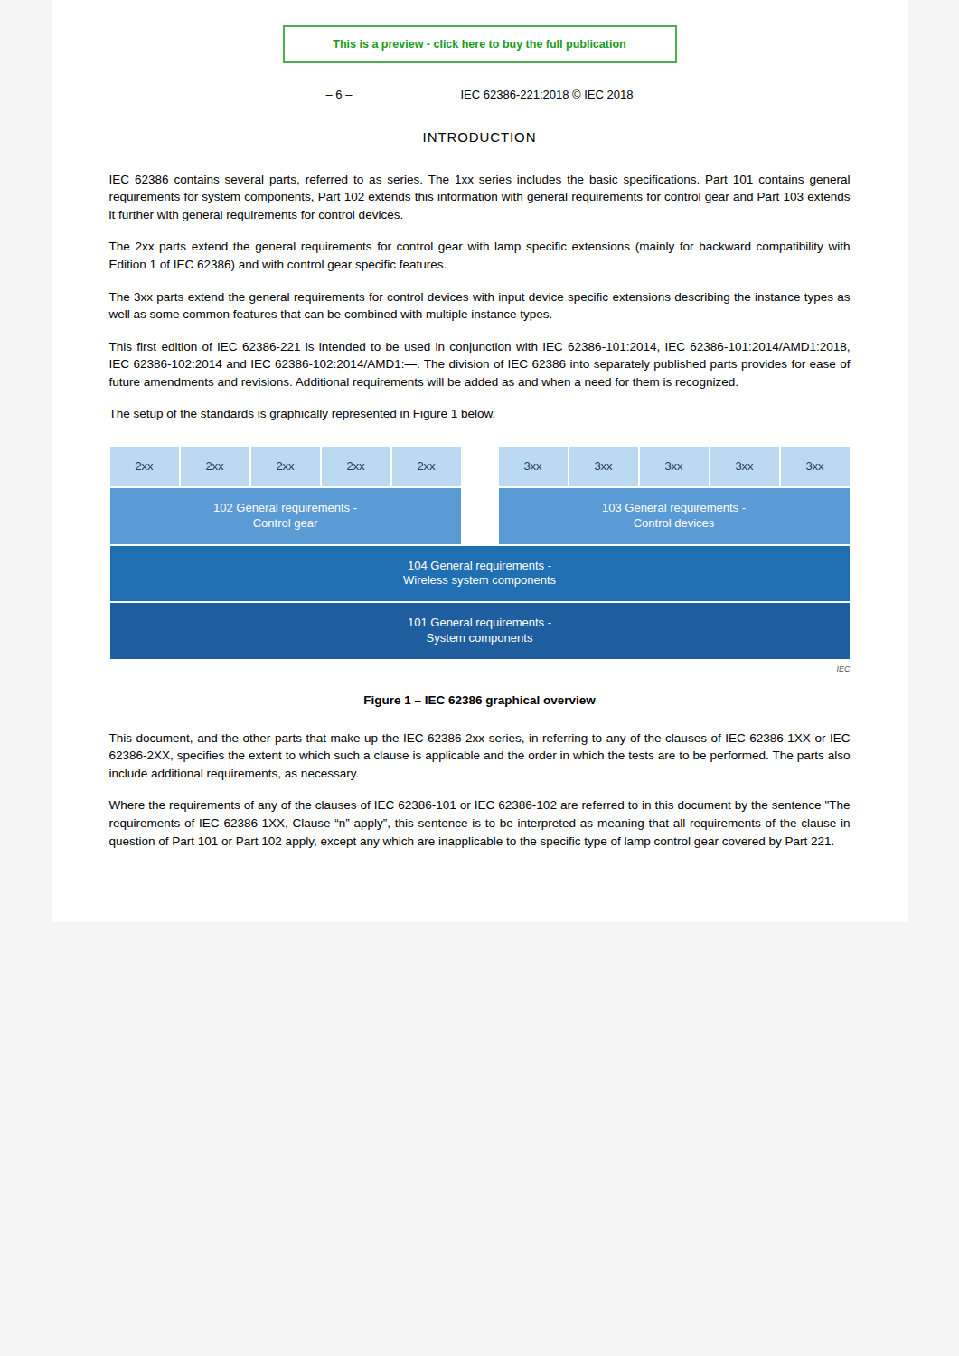This is a preview - click here to buy the full publication
– 6 – IEC 62386-221:2018 © IEC 2018
INTRODUCTION
IEC 62386 contains several parts, referred to as series. The 1xx series includes the basic specifications. Part 101 contains general requirements for system components, Part 102 extends this information with general requirements for control gear and Part 103 extends it further with general requirements for control devices.
The 2xx parts extend the general requirements for control gear with lamp specific extensions (mainly for backward compatibility with Edition 1 of IEC 62386) and with control gear specific features.
The 3xx parts extend the general requirements for control devices with input device specific extensions describing the instance types as well as some common features that can be combined with multiple instance types.
This first edition of IEC 62386-221 is intended to be used in conjunction with IEC 62386-101:2014, IEC 62386-101:2014/AMD1:2018, IEC 62386-102:2014 and IEC 62386-102:2014/AMD1:—. The division of IEC 62386 into separately published parts provides for ease of future amendments and revisions. Additional requirements will be added as and when a need for them is recognized.
The setup of the standards is graphically represented in Figure 1 below.
2xx
2xx
2xx
2xx
2xx
102 General requirements -
Control gear
3xx
3xx
3xx
3xx
3xx
103 General requirements -
Control devices
104 General requirements -
Wireless system components
101 General requirements -
System components
IEC
Figure 1 – IEC 62386 graphical overview
This document, and the other parts that make up the IEC 62386-2xx series, in referring to any of the clauses of IEC 62386-1XX or IEC 62386-2XX, specifies the extent to which such a clause is applicable and the order in which the tests are to be performed. The parts also include additional requirements, as necessary.
Where the requirements of any of the clauses of IEC 62386-101 or IEC 62386-102 are referred to in this document by the sentence "The requirements of IEC 62386-1XX, Clause “n” apply”, this sentence is to be interpreted as meaning that all requirements of the clause in question of Part 101 or Part 102 apply, except any which are inapplicable to the specific type of lamp control gear covered by Part 221.